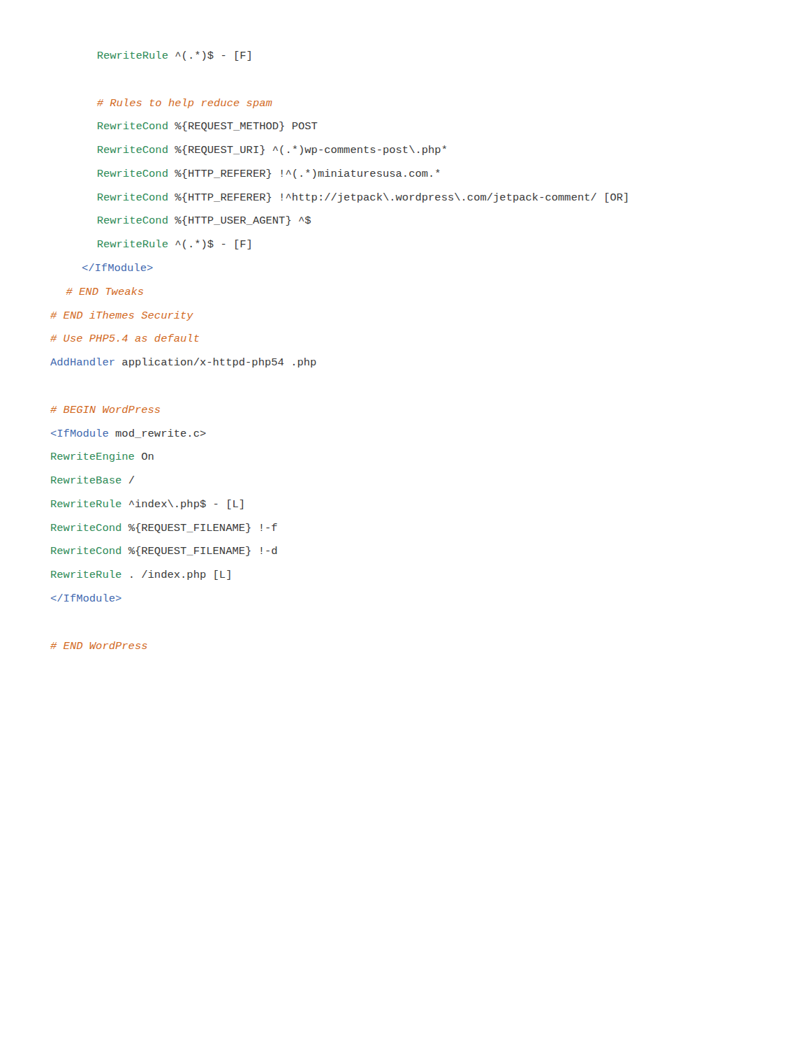RewriteRule ^(.*)$ - [F]

# Rules to help reduce spam
RewriteCond %{REQUEST_METHOD} POST
RewriteCond %{REQUEST_URI} ^(.*)wp-comments-post\.php*
RewriteCond %{HTTP_REFERER} !^(.*)miniaturesusa.com.*
RewriteCond %{HTTP_REFERER} !^http://jetpack\.wordpress\.com/jetpack-comment/ [OR]
RewriteCond %{HTTP_USER_AGENT} ^$
RewriteRule ^(.*)$ - [F]
</IfModule>
# END Tweaks
# END iThemes Security
# Use PHP5.4 as default
AddHandler application/x-httpd-php54 .php

# BEGIN WordPress
<IfModule mod_rewrite.c>
RewriteEngine On
RewriteBase /
RewriteRule ^index\.php$ - [L]
RewriteCond %{REQUEST_FILENAME} !-f
RewriteCond %{REQUEST_FILENAME} !-d
RewriteRule . /index.php [L]
</IfModule>

# END WordPress